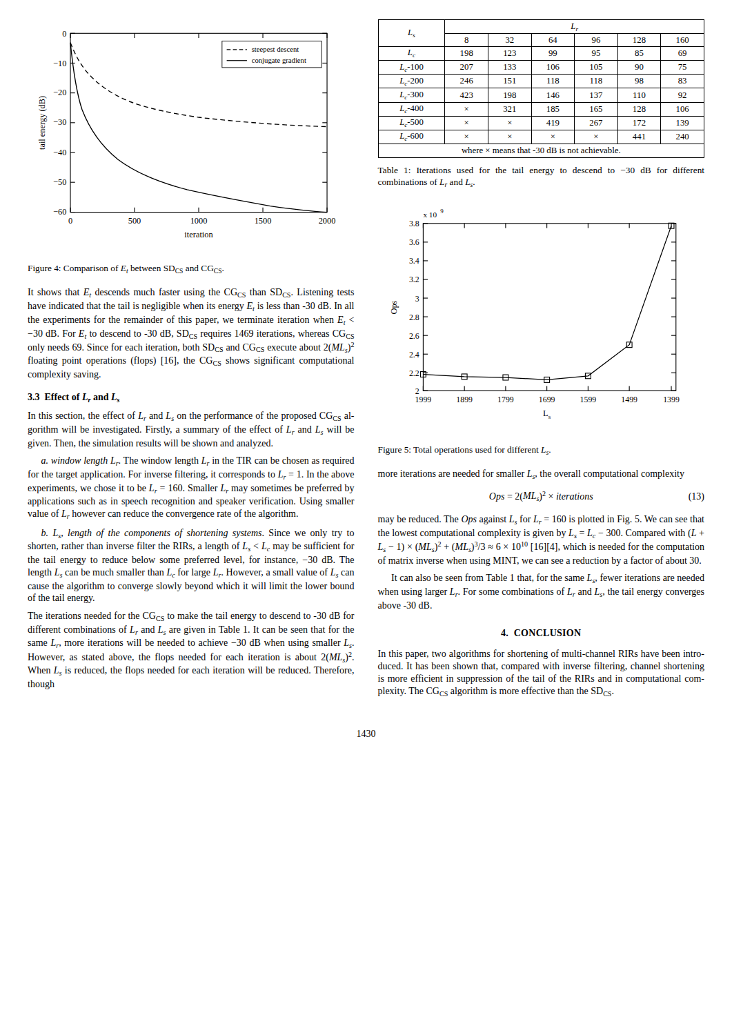0 −10 −20 −30 −40 −50 −60 0 500 1000 1500 2000 iteration tail energy (dB) steepest descent conjugate gradient
Figure 4: Comparison of Et between SDCS and CGCS.
It shows that Et descends much faster using the CGCS than SDCS. Listening tests have indicated that the tail is negligible when its energy Et is less than -30 dB. In all the experiments for the remainder of this paper, we terminate iteration when Et < −30 dB. For Et to descend to -30 dB, SDCS requires 1469 iterations, whereas CGCS only needs 69. Since for each iteration, both SDCS and CGCS execute about 2(MLs)2 floating point operations (flops) [16], the CGCS shows significant computational complexity saving.
3.3 Effect of Lr and Ls
In this section, the effect of Lr and Ls on the performance of the proposed CGCS algorithm will be investigated. Firstly, a summary of the effect of Lr and Ls will be given. Then, the simulation results will be shown and analyzed.
a. window length Lr. The window length Lr in the TIR can be chosen as required for the target application. For inverse filtering, it corresponds to Lr = 1. In the above experiments, we chose it to be Lr = 160. Smaller Lr may sometimes be preferred by applications such as in speech recognition and speaker verification. Using smaller value of Lr however can reduce the convergence rate of the algorithm.
b. Ls, length of the components of shortening systems. Since we only try to shorten, rather than inverse filter the RIRs, a length of Ls < Lc may be sufficient for the tail energy to reduce below some preferred level, for instance, −30 dB. The length Ls can be much smaller than Lc for large Lr. However, a small value of Ls can cause the algorithm to converge slowly beyond which it will limit the lower bound of the tail energy.
The iterations needed for the CGCS to make the tail energy to descend to -30 dB for different combinations of Lr and Ls are given in Table 1. It can be seen that for the same Lr, more iterations will be needed to achieve −30 dB when using smaller Ls. However, as stated above, the flops needed for each iteration is about 2(MLs)2. When Ls is reduced, the flops needed for each iteration will be reduced. Therefore, though
| L s | L r |
| 8 | 32 | 64 | 96 | 128 | 160 |
| L c | 198 | 123 | 99 | 95 | 85 | 69 |
| L c -100 | 207 | 133 | 106 | 105 | 90 | 75 |
| L c -200 | 246 | 151 | 118 | 118 | 98 | 83 |
| L c -300 | 423 | 198 | 146 | 137 | 110 | 92 |
| L c -400 | × | 321 | 185 | 165 | 128 | 106 |
| L c -500 | × | × | 419 | 267 | 172 | 139 |
| L c -600 | × | × | × | × | 441 | 240 |
| where × means that -30 dB is not achievable. |
Table 1: Iterations used for the tail energy to descend to −30 dB for different combinations of Lr and Ls.
x 10 9 3.8 3.6 3.4 3.2 3 2.8 2.6 2.4 2.2 2 1999 1899 1799 1699 1599 1499 1399 Ls Ops
Figure 5: Total operations used for different Ls.
more iterations are needed for smaller Ls, the overall computational complexity
Ops = 2(MLs)2 × iterations (13)
may be reduced. The Ops against Ls for Lr = 160 is plotted in Fig. 5. We can see that the lowest computational complexity is given by Ls = Lc − 300. Compared with (L + Ls − 1) × (MLs)2 + (MLs)3/3 ≈ 6 × 1010 [16][4], which is needed for the computation of matrix inverse when using MINT, we can see a reduction by a factor of about 30.
It can also be seen from Table 1 that, for the same Ls, fewer iterations are needed when using larger Lr. For some combinations of Lr and Ls, the tail energy converges above -30 dB.
4. CONCLUSION
In this paper, two algorithms for shortening of multi-channel RIRs have been introduced. It has been shown that, compared with inverse filtering, channel shortening is more efficient in suppression of the tail of the RIRs and in computational complexity. The CGCS algorithm is more effective than the SDCS.
1430